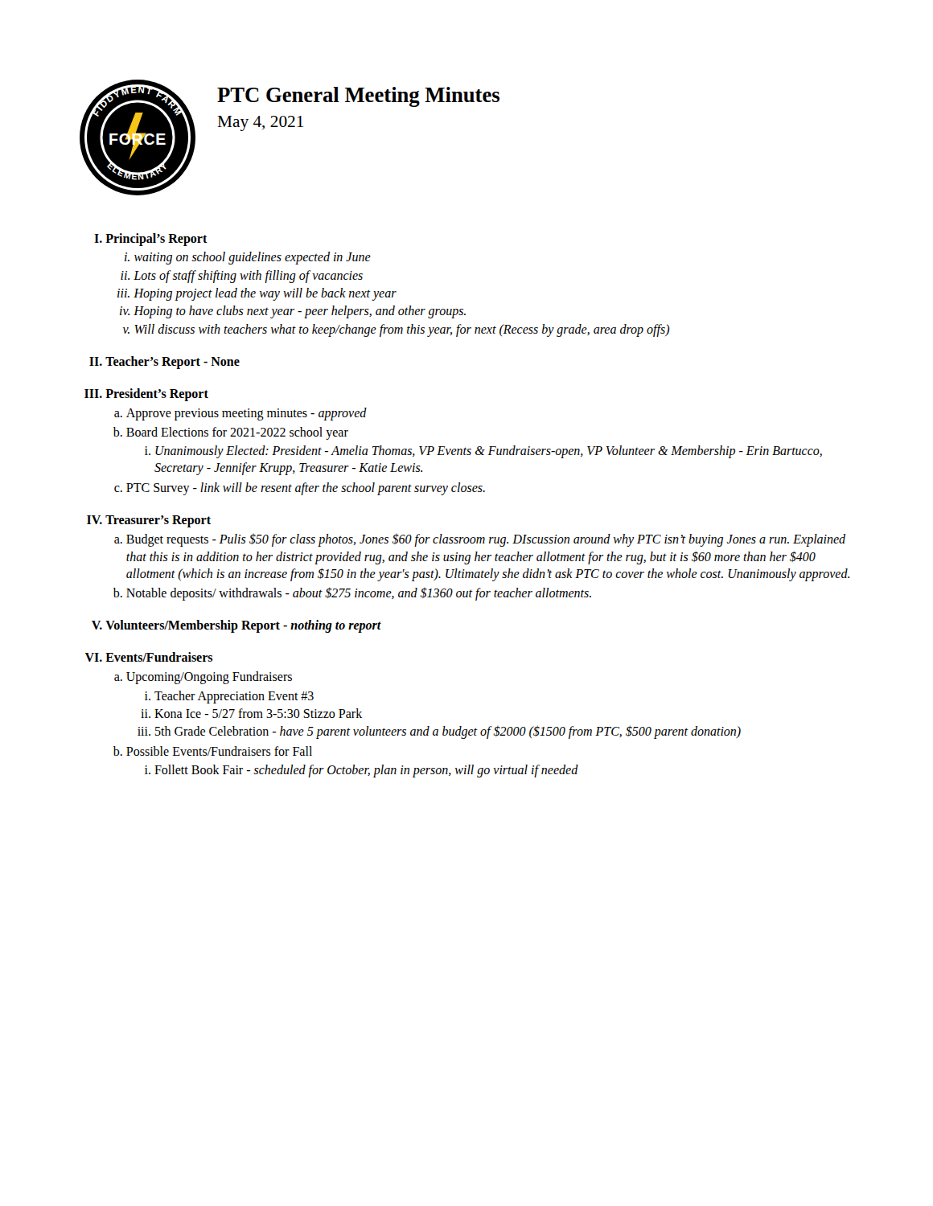Fiddyment Farm Elementary FORCE logo FIDDYMENT FARM ELEMENTARY FORCE
PTC General Meeting Minutes
May 4, 2021
Principal’s Report
waiting on school guidelines expected in June
Lots of staff shifting with filling of vacancies
Hoping project lead the way will be back next year
Hoping to have clubs next year - peer helpers, and other groups.
Will discuss with teachers what to keep/change from this year, for next (Recess by grade, area drop offs)
Teacher’s Report - None
President’s Report
Approve previous meeting minutes - approved
Board Elections for 2021-2022 school year
Unanimously Elected: President - Amelia Thomas, VP Events & Fundraisers-open, VP Volunteer & Membership - Erin Bartucco, Secretary - Jennifer Krupp, Treasurer - Katie Lewis.
PTC Survey - link will be resent after the school parent survey closes.
Treasurer’s Report
Budget requests - Pulis $50 for class photos, Jones $60 for classroom rug. DIscussion around why PTC isn’t buying Jones a run. Explained that this is in addition to her district provided rug, and she is using her teacher allotment for the rug, but it is $60 more than her $400 allotment (which is an increase from $150 in the year's past). Ultimately she didn’t ask PTC to cover the whole cost. Unanimously approved.
Notable deposits/ withdrawals - about $275 income, and $1360 out for teacher allotments.
Volunteers/Membership Report - nothing to report
Events/Fundraisers
Upcoming/Ongoing Fundraisers
Teacher Appreciation Event #3
Kona Ice - 5/27 from 3-5:30 Stizzo Park
5th Grade Celebration - have 5 parent volunteers and a budget of $2000 ($1500 from PTC, $500 parent donation)
Possible Events/Fundraisers for Fall
Follett Book Fair - scheduled for October, plan in person, will go virtual if needed